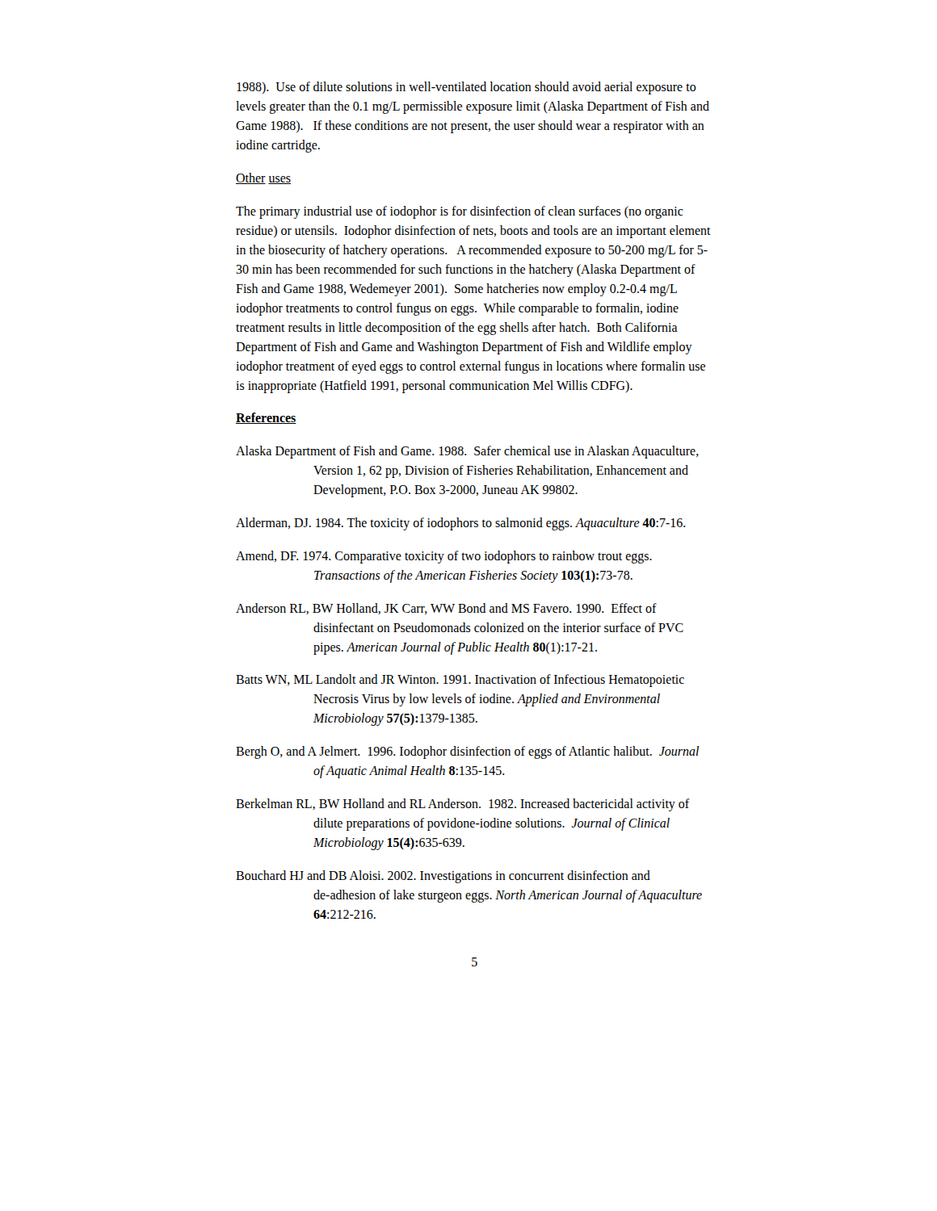1988). Use of dilute solutions in well-ventilated location should avoid aerial exposure to levels greater than the 0.1 mg/L permissible exposure limit (Alaska Department of Fish and Game 1988). If these conditions are not present, the user should wear a respirator with an iodine cartridge.
Other uses
The primary industrial use of iodophor is for disinfection of clean surfaces (no organic residue) or utensils. Iodophor disinfection of nets, boots and tools are an important element in the biosecurity of hatchery operations. A recommended exposure to 50-200 mg/L for 5-30 min has been recommended for such functions in the hatchery (Alaska Department of Fish and Game 1988, Wedemeyer 2001). Some hatcheries now employ 0.2-0.4 mg/L iodophor treatments to control fungus on eggs. While comparable to formalin, iodine treatment results in little decomposition of the egg shells after hatch. Both California Department of Fish and Game and Washington Department of Fish and Wildlife employ iodophor treatment of eyed eggs to control external fungus in locations where formalin use is inappropriate (Hatfield 1991, personal communication Mel Willis CDFG).
References
Alaska Department of Fish and Game. 1988. Safer chemical use in Alaskan Aquaculture, Version 1, 62 pp, Division of Fisheries Rehabilitation, Enhancement and Development, P.O. Box 3-2000, Juneau AK 99802.
Alderman, DJ. 1984. The toxicity of iodophors to salmonid eggs. Aquaculture 40:7-16.
Amend, DF. 1974. Comparative toxicity of two iodophors to rainbow trout eggs. Transactions of the American Fisheries Society 103(1): 73-78.
Anderson RL, BW Holland, JK Carr, WW Bond and MS Favero. 1990. Effect of disinfectant on Pseudomonads colonized on the interior surface of PVC pipes. American Journal of Public Health 80(1):17-21.
Batts WN, ML Landolt and JR Winton. 1991. Inactivation of Infectious Hematopoietic Necrosis Virus by low levels of iodine. Applied and Environmental Microbiology 57(5): 1379-1385.
Bergh O, and A Jelmert. 1996. Iodophor disinfection of eggs of Atlantic halibut. Journal of Aquatic Animal Health 8:135-145.
Berkelman RL, BW Holland and RL Anderson. 1982. Increased bactericidal activity of dilute preparations of povidone-iodine solutions. Journal of Clinical Microbiology 15(4): 635-639.
Bouchard HJ and DB Aloisi. 2002. Investigations in concurrent disinfection and de-adhesion of lake sturgeon eggs. North American Journal of Aquaculture 64:212-216.
5